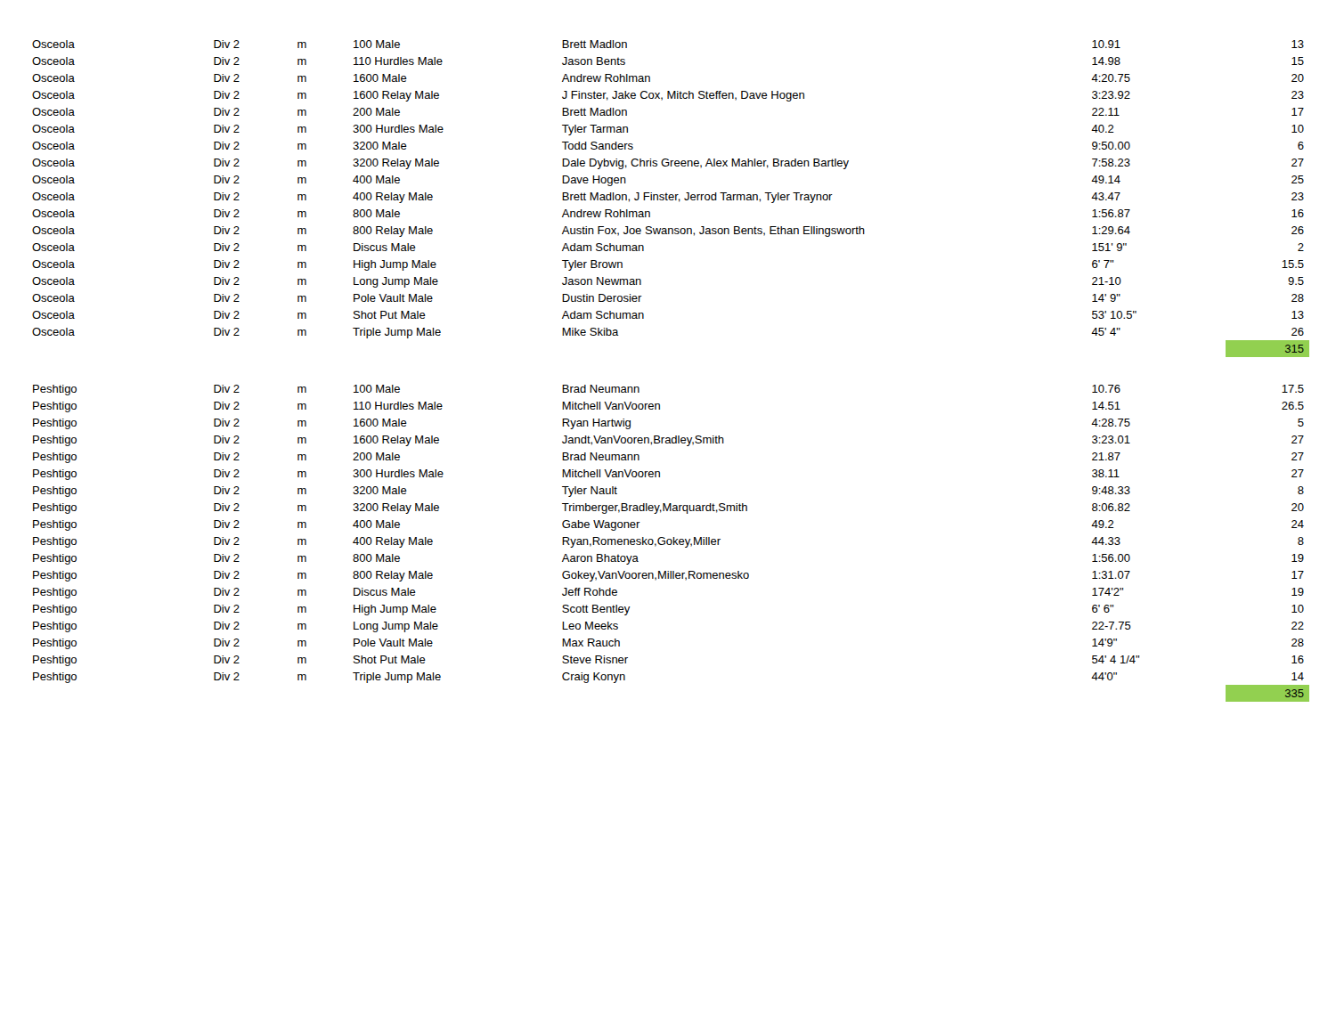| Osceola | Div 2 | m | 100 Male | Brett Madlon | 10.91 | 13 |
| Osceola | Div 2 | m | 110 Hurdles Male | Jason Bents | 14.98 | 15 |
| Osceola | Div 2 | m | 1600 Male | Andrew Rohlman | 4:20.75 | 20 |
| Osceola | Div 2 | m | 1600 Relay Male | J Finster, Jake Cox, Mitch Steffen, Dave Hogen | 3:23.92 | 23 |
| Osceola | Div 2 | m | 200 Male | Brett Madlon | 22.11 | 17 |
| Osceola | Div 2 | m | 300 Hurdles Male | Tyler Tarman | 40.2 | 10 |
| Osceola | Div 2 | m | 3200 Male | Todd Sanders | 9:50.00 | 6 |
| Osceola | Div 2 | m | 3200 Relay Male | Dale Dybvig, Chris Greene, Alex Mahler, Braden Bartley | 7:58.23 | 27 |
| Osceola | Div 2 | m | 400 Male | Dave Hogen | 49.14 | 25 |
| Osceola | Div 2 | m | 400 Relay Male | Brett Madlon, J Finster, Jerrod Tarman, Tyler Traynor | 43.47 | 23 |
| Osceola | Div 2 | m | 800 Male | Andrew Rohlman | 1:56.87 | 16 |
| Osceola | Div 2 | m | 800 Relay Male | Austin Fox, Joe Swanson, Jason Bents, Ethan Ellingsworth | 1:29.64 | 26 |
| Osceola | Div 2 | m | Discus Male | Adam Schuman | 151' 9" | 2 |
| Osceola | Div 2 | m | High Jump Male | Tyler Brown | 6' 7" | 15.5 |
| Osceola | Div 2 | m | Long Jump Male | Jason Newman | 21-10 | 9.5 |
| Osceola | Div 2 | m | Pole Vault Male | Dustin Derosier | 14' 9" | 28 |
| Osceola | Div 2 | m | Shot Put Male | Adam Schuman | 53' 10.5" | 13 |
| Osceola | Div 2 | m | Triple Jump Male | Mike Skiba | 45' 4" | 26 |
| | 315 |
| Peshtigo | Div 2 | m | 100 Male | Brad Neumann | 10.76 | 17.5 |
| Peshtigo | Div 2 | m | 110 Hurdles Male | Mitchell VanVooren | 14.51 | 26.5 |
| Peshtigo | Div 2 | m | 1600 Male | Ryan Hartwig | 4:28.75 | 5 |
| Peshtigo | Div 2 | m | 1600 Relay Male | Jandt,VanVooren,Bradley,Smith | 3:23.01 | 27 |
| Peshtigo | Div 2 | m | 200 Male | Brad Neumann | 21.87 | 27 |
| Peshtigo | Div 2 | m | 300 Hurdles Male | Mitchell VanVooren | 38.11 | 27 |
| Peshtigo | Div 2 | m | 3200 Male | Tyler Nault | 9:48.33 | 8 |
| Peshtigo | Div 2 | m | 3200 Relay Male | Trimberger,Bradley,Marquardt,Smith | 8:06.82 | 20 |
| Peshtigo | Div 2 | m | 400 Male | Gabe Wagoner | 49.2 | 24 |
| Peshtigo | Div 2 | m | 400 Relay Male | Ryan,Romenesko,Gokey,Miller | 44.33 | 8 |
| Peshtigo | Div 2 | m | 800 Male | Aaron Bhatoya | 1:56.00 | 19 |
| Peshtigo | Div 2 | m | 800 Relay Male | Gokey,VanVooren,Miller,Romenesko | 1:31.07 | 17 |
| Peshtigo | Div 2 | m | Discus Male | Jeff Rohde | 174'2" | 19 |
| Peshtigo | Div 2 | m | High Jump Male | Scott Bentley | 6' 6" | 10 |
| Peshtigo | Div 2 | m | Long Jump Male | Leo Meeks | 22-7.75 | 22 |
| Peshtigo | Div 2 | m | Pole Vault Male | Max Rauch | 14'9" | 28 |
| Peshtigo | Div 2 | m | Shot Put Male | Steve Risner | 54' 4 1/4" | 16 |
| Peshtigo | Div 2 | m | Triple Jump Male | Craig Konyn | 44'0" | 14 |
| | 335 |